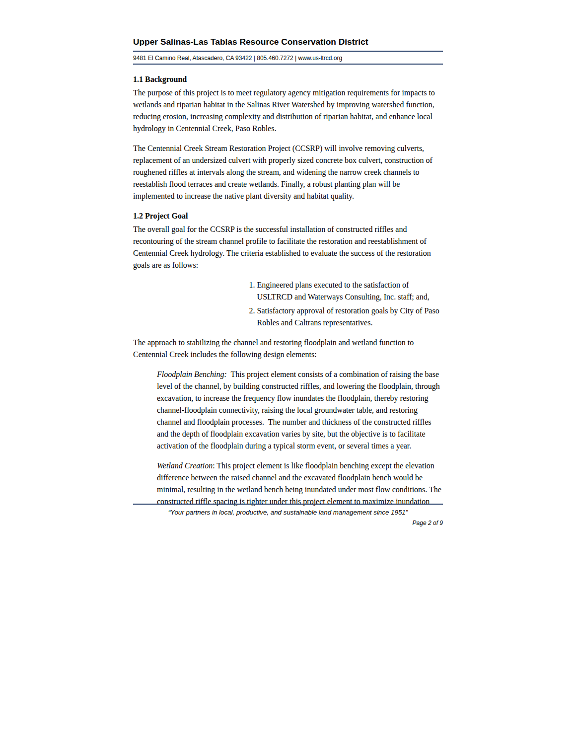Upper Salinas-Las Tablas Resource Conservation District
9481 El Camino Real, Atascadero, CA 93422 | 805.460.7272 | www.us-ltrcd.org
1.1 Background
The purpose of this project is to meet regulatory agency mitigation requirements for impacts to wetlands and riparian habitat in the Salinas River Watershed by improving watershed function, reducing erosion, increasing complexity and distribution of riparian habitat, and enhance local hydrology in Centennial Creek, Paso Robles.
The Centennial Creek Stream Restoration Project (CCSRP) will involve removing culverts, replacement of an undersized culvert with properly sized concrete box culvert, construction of roughened riffles at intervals along the stream, and widening the narrow creek channels to reestablish flood terraces and create wetlands. Finally, a robust planting plan will be implemented to increase the native plant diversity and habitat quality.
1.2 Project Goal
The overall goal for the CCSRP is the successful installation of constructed riffles and recontouring of the stream channel profile to facilitate the restoration and reestablishment of Centennial Creek hydrology. The criteria established to evaluate the success of the restoration goals are as follows:
Engineered plans executed to the satisfaction of USLTRCD and Waterways Consulting, Inc. staff; and,
Satisfactory approval of restoration goals by City of Paso Robles and Caltrans representatives.
The approach to stabilizing the channel and restoring floodplain and wetland function to Centennial Creek includes the following design elements:
Floodplain Benching: This project element consists of a combination of raising the base level of the channel, by building constructed riffles, and lowering the floodplain, through excavation, to increase the frequency flow inundates the floodplain, thereby restoring channel-floodplain connectivity, raising the local groundwater table, and restoring channel and floodplain processes. The number and thickness of the constructed riffles and the depth of floodplain excavation varies by site, but the objective is to facilitate activation of the floodplain during a typical storm event, or several times a year.
Wetland Creation: This project element is like floodplain benching except the elevation difference between the raised channel and the excavated floodplain bench would be minimal, resulting in the wetland bench being inundated under most flow conditions. The constructed riffle spacing is tighter under this project element to maximize inundation
“Your partners in local, productive, and sustainable land management since 1951”
Page 2 of 9